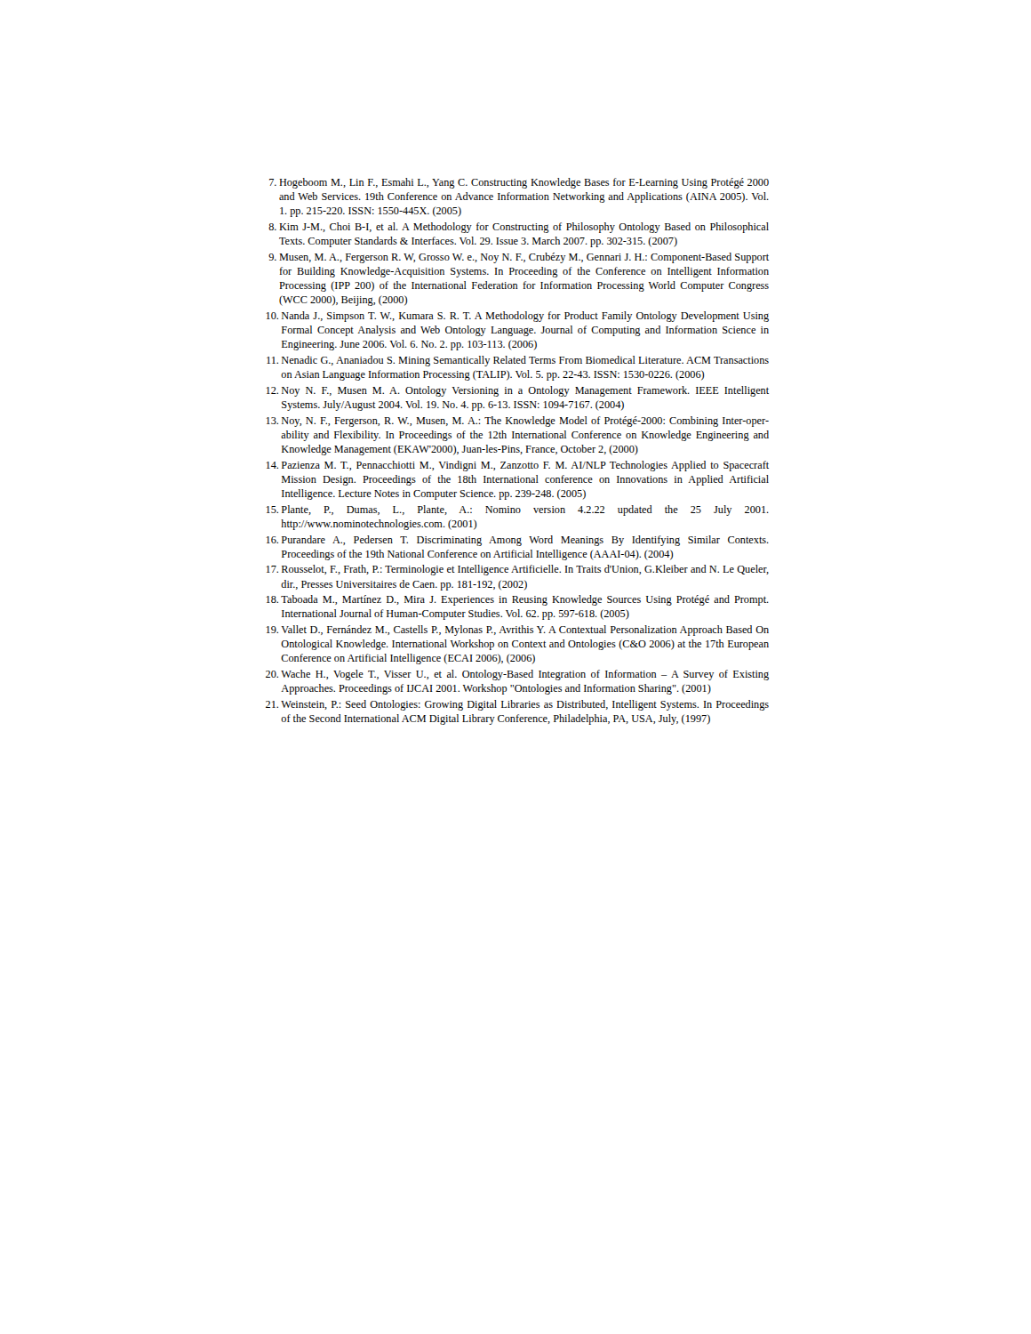7. Hogeboom M., Lin F., Esmahi L., Yang C. Constructing Knowledge Bases for E-Learning Using Protégé 2000 and Web Services. 19th Conference on Advance Information Networking and Applications (AINA 2005). Vol. 1. pp. 215-220. ISSN: 1550-445X. (2005)
8. Kim J-M., Choi B-I, et al. A Methodology for Constructing of Philosophy Ontology Based on Philosophical Texts. Computer Standards & Interfaces. Vol. 29. Issue 3. March 2007. pp. 302-315. (2007)
9. Musen, M. A., Fergerson R. W, Grosso W. e., Noy N. F., Crubézy M., Gennari J. H.: Component-Based Support for Building Knowledge-Acquisition Systems. In Proceeding of the Conference on Intelligent Information Processing (IPP 200) of the International Federation for Information Processing World Computer Congress (WCC 2000), Beijing, (2000)
10. Nanda J., Simpson T. W., Kumara S. R. T. A Methodology for Product Family Ontology Development Using Formal Concept Analysis and Web Ontology Language. Journal of Computing and Information Science in Engineering. June 2006. Vol. 6. No. 2. pp. 103-113. (2006)
11. Nenadic G., Ananiadou S. Mining Semantically Related Terms From Biomedical Literature. ACM Transactions on Asian Language Information Processing (TALIP). Vol. 5. pp. 22-43. ISSN: 1530-0226. (2006)
12. Noy N. F., Musen M. A. Ontology Versioning in a Ontology Management Framework. IEEE Intelligent Systems. July/August 2004. Vol. 19. No. 4. pp. 6-13. ISSN: 1094-7167. (2004)
13. Noy, N. F., Fergerson, R. W., Musen, M. A.: The Knowledge Model of Protégé-2000: Combining Inter-operability and Flexibility. In Proceedings of the 12th International Conference on Knowledge Engineering and Knowledge Management (EKAW'2000), Juan-les-Pins, France, October 2, (2000)
14. Pazienza M. T., Pennacchiotti M., Vindigni M., Zanzotto F. M. AI/NLP Technologies Applied to Spacecraft Mission Design. Proceedings of the 18th International conference on Innovations in Applied Artificial Intelligence. Lecture Notes in Computer Science. pp. 239-248. (2005)
15. Plante, P., Dumas, L., Plante, A.: Nomino version 4.2.22 updated the 25 July 2001. http://www.nominotechnologies.com. (2001)
16. Purandare A., Pedersen T. Discriminating Among Word Meanings By Identifying Similar Contexts. Proceedings of the 19th National Conference on Artificial Intelligence (AAAI-04). (2004)
17. Rousselot, F., Frath, P.: Terminologie et Intelligence Artificielle. In Traits d'Union, G.Kleiber and N. Le Queler, dir., Presses Universitaires de Caen. pp. 181-192, (2002)
18. Taboada M., Martínez D., Mira J. Experiences in Reusing Knowledge Sources Using Protégé and Prompt. International Journal of Human-Computer Studies. Vol. 62. pp. 597-618. (2005)
19. Vallet D., Fernández M., Castells P., Mylonas P., Avrithis Y. A Contextual Personalization Approach Based On Ontological Knowledge. International Workshop on Context and Ontologies (C&O 2006) at the 17th European Conference on Artificial Intelligence (ECAI 2006), (2006)
20. Wache H., Vogele T., Visser U., et al. Ontology-Based Integration of Information – A Survey of Existing Approaches. Proceedings of IJCAI 2001. Workshop "Ontologies and Information Sharing". (2001)
21. Weinstein, P.: Seed Ontologies: Growing Digital Libraries as Distributed, Intelligent Systems. In Proceedings of the Second International ACM Digital Library Conference, Philadelphia, PA, USA, July, (1997)